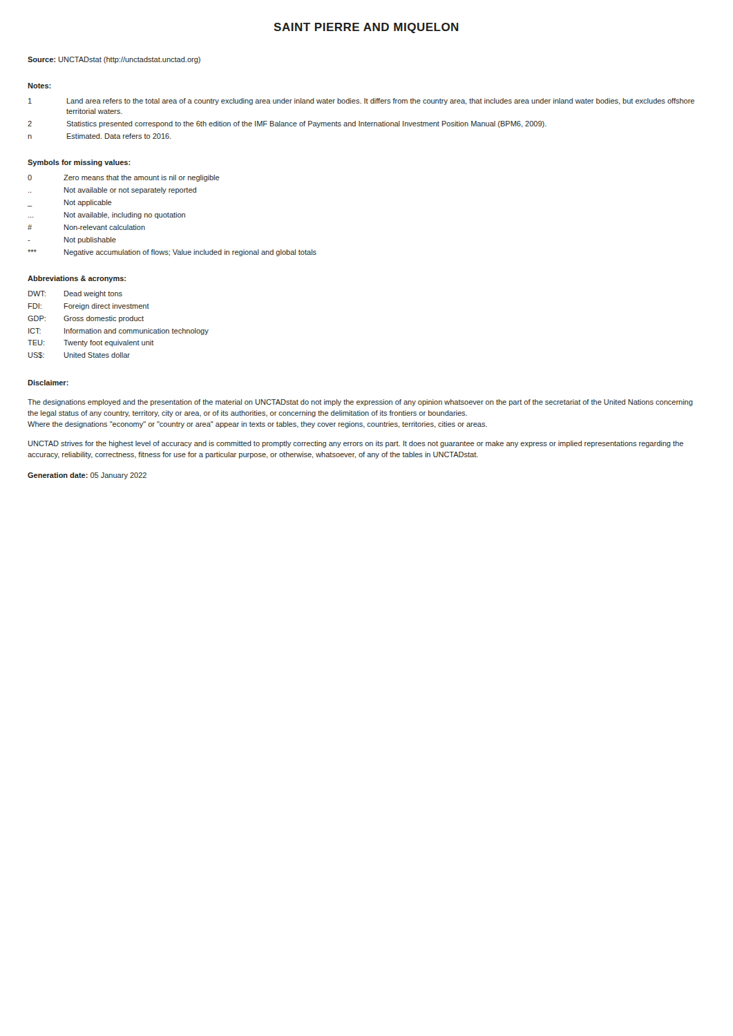SAINT PIERRE AND MIQUELON
Source: UNCTADstat (http://unctadstat.unctad.org)
Notes:
| 1 | Land area refers to the total area of a country excluding area under inland water bodies. It differs from the country area, that includes area under inland water bodies, but excludes offshore territorial waters. |
| 2 | Statistics presented correspond to the 6th edition of the IMF Balance of Payments and International Investment Position Manual (BPM6, 2009). |
| n | Estimated. Data refers to 2016. |
Symbols for missing values:
| 0 | Zero means that the amount is nil or negligible |
| .. | Not available or not separately reported |
| _ | Not applicable |
| ... | Not available, including no quotation |
| # | Non-relevant calculation |
| - | Not publishable |
| *** | Negative accumulation of flows; Value included in regional and global totals |
Abbreviations & acronyms:
| DWT: | Dead weight tons |
| FDI: | Foreign direct investment |
| GDP: | Gross domestic product |
| ICT: | Information and communication technology |
| TEU: | Twenty foot equivalent unit |
| US$: | United States dollar |
Disclaimer:
The designations employed and the presentation of the material on UNCTADstat do not imply the expression of any opinion whatsoever on the part of the secretariat of the United Nations concerning the legal status of any country, territory, city or area, or of its authorities, or concerning the delimitation of its frontiers or boundaries.
Where the designations "economy" or "country or area" appear in texts or tables, they cover regions, countries, territories, cities or areas.
UNCTAD strives for the highest level of accuracy and is committed to promptly correcting any errors on its part. It does not guarantee or make any express or implied representations regarding the accuracy, reliability, correctness, fitness for use for a particular purpose, or otherwise, whatsoever, of any of the tables in UNCTADstat.
Generation date: 05 January 2022